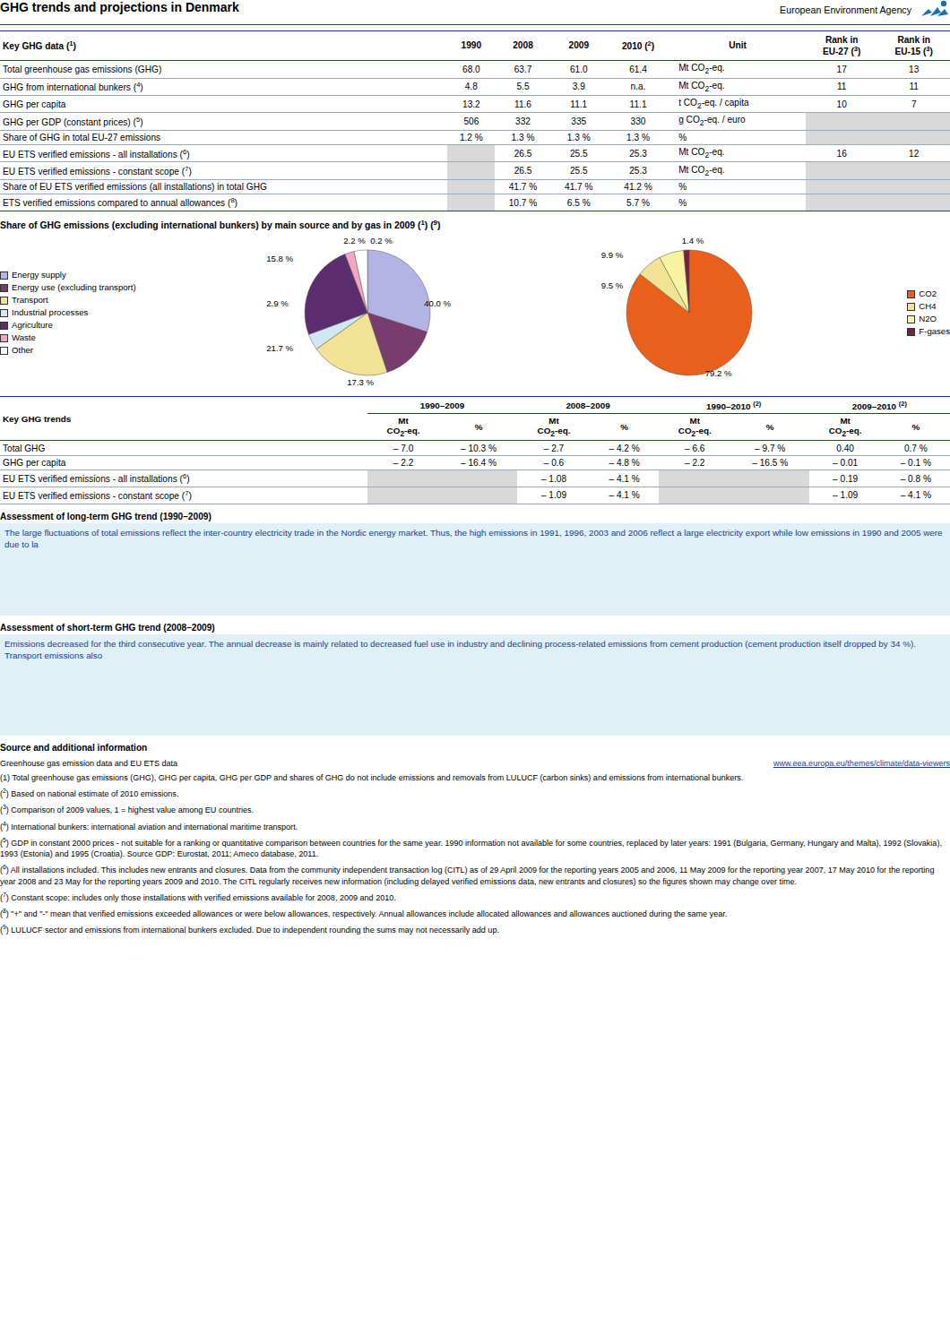GHG trends and projections in Denmark
European Environment Agency
| Key GHG data ( 1 ) | 1990 | 2008 | 2009 | 2010 ( 2 ) | Unit | Rank in EU-27 ( 3 ) | Rank in EU-15 ( 3 ) |
| --- | --- | --- | --- | --- | --- | --- | --- |
| Total greenhouse gas emissions (GHG) | 68.0 | 63.7 | 61.0 | 61.4 | Mt CO 2 -eq. | 17 | 13 |
| GHG from international bunkers ( 4 ) | 4.8 | 5.5 | 3.9 | n.a. | Mt CO 2 -eq. | 11 | 11 |
| GHG per capita | 13.2 | 11.6 | 11.1 | 11.1 | t CO 2 -eq. / capita | 10 | 7 |
| GHG per GDP (constant prices) ( 5 ) | 506 | 332 | 335 | 330 | g CO 2 -eq. / euro | | |
| Share of GHG in total EU-27 emissions | 1.2 % | 1.3 % | 1.3 % | 1.3 % | % | | |
| EU ETS verified emissions - all installations ( 6 ) | | 26.5 | 25.5 | 25.3 | Mt CO 2 -eq. | 16 | 12 |
| EU ETS verified emissions - constant scope ( 7 ) | | 26.5 | 25.5 | 25.3 | Mt CO 2 -eq. | | |
| Share of EU ETS verified emissions (all installations) in total GHG | | 41.7 % | 41.7 % | 41.2 % | % | | |
| ETS verified emissions compared to annual allowances ( 8 ) | | 10.7 % | 6.5 % | 5.7 % | % | | |
Share of GHG emissions (excluding international bunkers) by main source and by gas in 2009 (1) (9)
Energy supply
Energy use (excluding transport)
Transport
Industrial processes
Agriculture
Waste
Other
2.2 %
0.2 %
15.8 %
2.9 %
21.7 %
17.3 %
40.0 %
9.9 %
9.5 %
1.4 %
79.2 %
CO2
CH4
N2O
F-gases
| Key GHG trends | 1990–2009 | 2008–2009 | 1990–2010 (2) | 2009–2010 (2) |
| --- | --- | --- | --- | --- |
| Mt CO 2 -eq. | % | Mt CO 2 -eq. | % | Mt CO 2 -eq. | % | Mt CO 2 -eq. | % |
| Total GHG | – 7.0 | – 10.3 % | – 2.7 | – 4.2 % | – 6.6 | – 9.7 % | 0.40 | 0.7 % |
| GHG per capita | – 2.2 | – 16.4 % | – 0.6 | – 4.8 % | – 2.2 | – 16.5 % | – 0.01 | – 0.1 % |
| EU ETS verified emissions - all installations ( 6 ) | | | – 1.08 | – 4.1 % | | | – 0.19 | – 0.8 % |
| EU ETS verified emissions - constant scope ( 7 ) | | | – 1.09 | – 4.1 % | | | – 1.09 | – 4.1 % |
Assessment of long-term GHG trend (1990–2009)
The large fluctuations of total emissions reflect the inter-country electricity trade in the Nordic energy market. Thus, the high emissions in 1991, 1996, 2003 and 2006 reflect a large electricity export while low emissions in 1990 and 2005 were due to la
Assessment of short-term GHG trend (2008–2009)
Emissions decreased for the third consecutive year. The annual decrease is mainly related to decreased fuel use in industry and declining process-related emissions from cement production (cement production itself dropped by 34 %). Transport emissions also
Source and additional information
Greenhouse gas emission data and EU ETS data www.eea.europa.eu/themes/climate/data-viewers
(1) Total greenhouse gas emissions (GHG), GHG per capita, GHG per GDP and shares of GHG do not include emissions and removals from LULUCF (carbon sinks) and emissions from international bunkers.
(2) Based on national estimate of 2010 emissions.
(3) Comparison of 2009 values, 1 = highest value among EU countries.
(4) International bunkers: international aviation and international maritime transport.
(5) GDP in constant 2000 prices - not suitable for a ranking or quantitative comparison between countries for the same year. 1990 information not available for some countries, replaced by later years: 1991 (Bulgaria, Germany, Hungary and Malta), 1992 (Slovakia), 1993 (Estonia) and 1995 (Croatia). Source GDP: Eurostat, 2011; Ameco database, 2011.
(6) All installations included. This includes new entrants and closures. Data from the community independent transaction log (CITL) as of 29 April 2009 for the reporting years 2005 and 2006, 11 May 2009 for the reporting year 2007, 17 May 2010 for the reporting year 2008 and 23 May for the reporting years 2009 and 2010. The CITL regularly receives new information (including delayed verified emissions data, new entrants and closures) so the figures shown may change over time.
(7) Constant scope: includes only those installations with verified emissions available for 2008, 2009 and 2010.
(8) "+" and "-" mean that verified emissions exceeded allowances or were below allowances, respectively. Annual allowances include allocated allowances and allowances auctioned during the same year.
(9) LULUCF sector and emissions from international bunkers excluded. Due to independent rounding the sums may not necessarily add up.